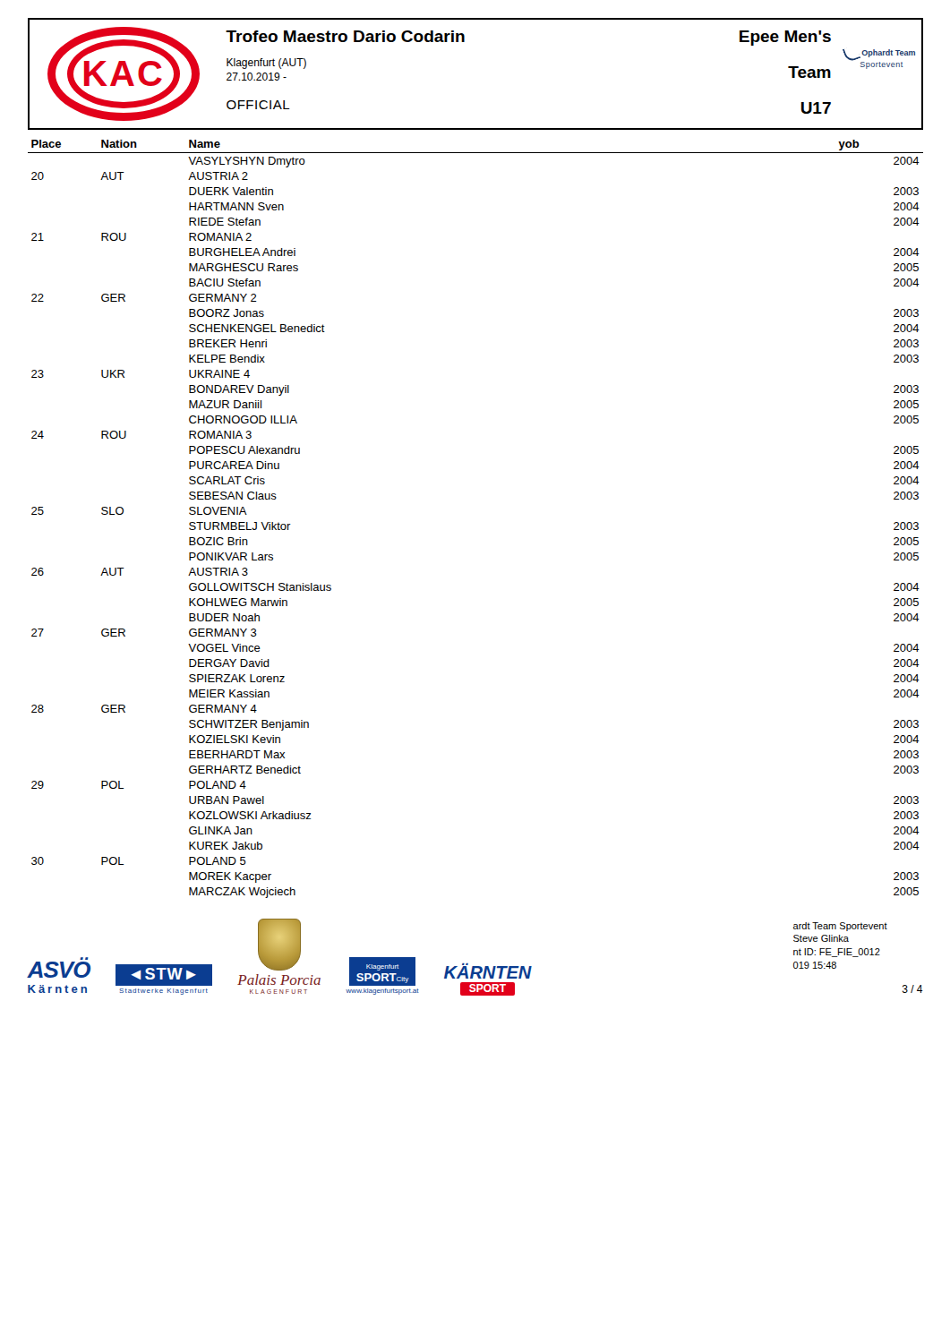KAC
Trofeo Maestro Dario Codarin
Klagenfurt (AUT)
27.10.2019 -
OFFICIAL
Epee Men's
Team
U17
Ophardt Team
Sportevent
| Place | Nation | Name | yob |
| --- | --- | --- | --- |
| | | VASYLYSHYN Dmytro | 2004 |
| 20 | AUT | AUSTRIA 2 | |
| | | DUERK Valentin | 2003 |
| | | HARTMANN Sven | 2004 |
| | | RIEDE Stefan | 2004 |
| 21 | ROU | ROMANIA 2 | |
| | | BURGHELEA Andrei | 2004 |
| | | MARGHESCU Rares | 2005 |
| | | BACIU Stefan | 2004 |
| 22 | GER | GERMANY 2 | |
| | | BOORZ Jonas | 2003 |
| | | SCHENKENGEL Benedict | 2004 |
| | | BREKER Henri | 2003 |
| | | KELPE Bendix | 2003 |
| 23 | UKR | UKRAINE 4 | |
| | | BONDAREV Danyil | 2003 |
| | | MAZUR Daniil | 2005 |
| | | CHORNOGOD ILLIA | 2005 |
| 24 | ROU | ROMANIA 3 | |
| | | POPESCU Alexandru | 2005 |
| | | PURCAREA Dinu | 2004 |
| | | SCARLAT Cris | 2004 |
| | | SEBESAN Claus | 2003 |
| 25 | SLO | SLOVENIA | |
| | | STURMBELJ Viktor | 2003 |
| | | BOZIC Brin | 2005 |
| | | PONIKVAR Lars | 2005 |
| 26 | AUT | AUSTRIA 3 | |
| | | GOLLOWITSCH Stanislaus | 2004 |
| | | KOHLWEG Marwin | 2005 |
| | | BUDER Noah | 2004 |
| 27 | GER | GERMANY 3 | |
| | | VOGEL Vince | 2004 |
| | | DERGAY David | 2004 |
| | | SPIERZAK Lorenz | 2004 |
| | | MEIER Kassian | 2004 |
| 28 | GER | GERMANY 4 | |
| | | SCHWITZER Benjamin | 2003 |
| | | KOZIELSKI Kevin | 2004 |
| | | EBERHARDT Max | 2003 |
| | | GERHARTZ Benedict | 2003 |
| 29 | POL | POLAND 4 | |
| | | URBAN Pawel | 2003 |
| | | KOZLOWSKI Arkadiusz | 2003 |
| | | GLINKA Jan | 2004 |
| | | KUREK Jakub | 2004 |
| 30 | POL | POLAND 5 | |
| | | MOREK Kacper | 2003 |
| | | MARCZAK Wojciech | 2005 |
ASVÖ
Kärnten
◄STW►
Stadtwerke Klagenfurt
Palais Porcia
KLAGENFURT
Klagenfurt
SPORTCity
www.klagenfurtsport.at
KÄRNTEN
SPORT
ardt Team Sportevent
Steve Glinka
nt ID: FE_FIE_0012
019 15:48
3 / 4